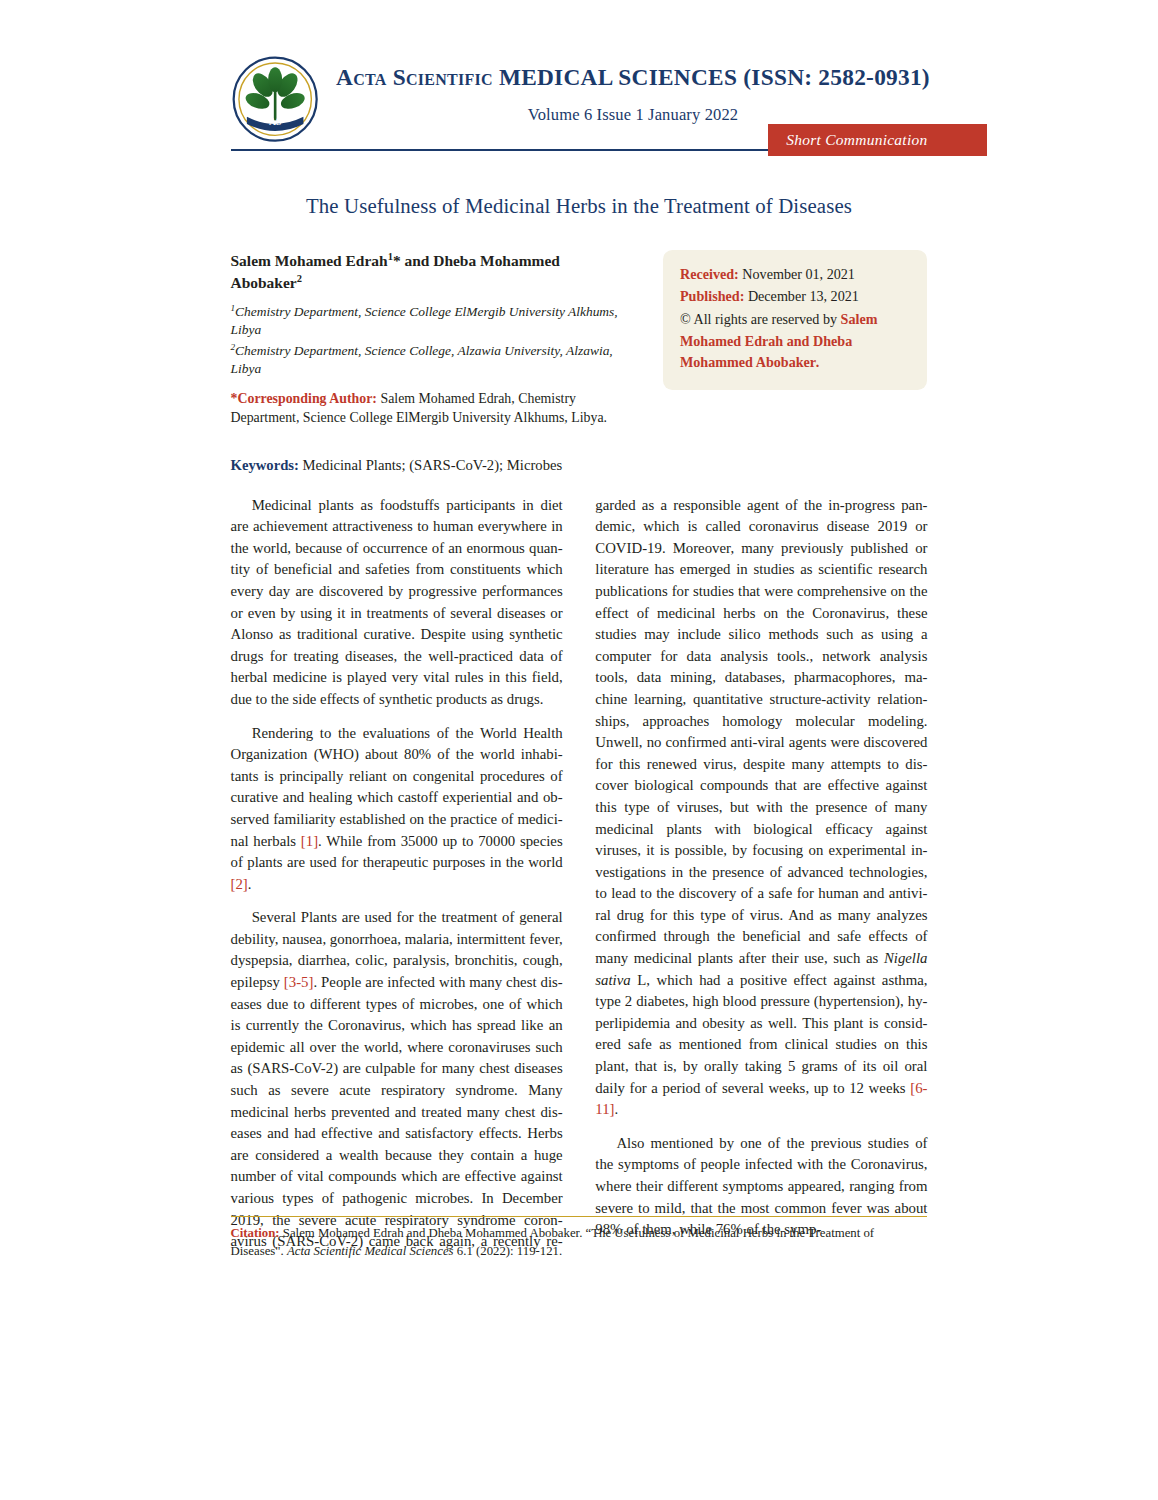AS
Acta Scientific MEDICAL SCIENCES (ISSN: 2582-0931)
Volume 6 Issue 1 January 2022
Short Communication
The Usefulness of Medicinal Herbs in the Treatment of Diseases
Salem Mohamed Edrah1* and Dheba Mohammed Abobaker2
1Chemistry Department, Science College ElMergib University Alkhums, Libya
2Chemistry Department, Science College, Alzawia University, Alzawia, Libya
*Corresponding Author: Salem Mohamed Edrah, Chemistry Department, Science College ElMergib University Alkhums, Libya.
Received: November 01, 2021
Published: December 13, 2021
© All rights are reserved by Salem Mohamed Edrah and Dheba Mohammed Abobaker.
Keywords: Medicinal Plants; (SARS-CoV-2); Microbes
Medicinal plants as foodstuffs participants in diet are achievement attractiveness to human everywhere in the world, because of occurrence of an enormous quantity of beneficial and safeties from constituents which every day are discovered by progressive performances or even by using it in treatments of several diseases or Alonso as traditional curative. Despite using synthetic drugs for treating diseases, the well-practiced data of herbal medicine is played very vital rules in this field, due to the side effects of synthetic products as drugs.
Rendering to the evaluations of the World Health Organization (WHO) about 80% of the world inhabitants is principally reliant on congenital procedures of curative and healing which castoff experiential and observed familiarity established on the practice of medicinal herbals [1]. While from 35000 up to 70000 species of plants are used for therapeutic purposes in the world [2].
Several Plants are used for the treatment of general debility, nausea, gonorrhoea, malaria, intermittent fever, dyspepsia, diarrhea, colic, paralysis, bronchitis, cough, epilepsy [3-5]. People are infected with many chest diseases due to different types of microbes, one of which is currently the Coronavirus, which has spread like an epidemic all over the world, where coronaviruses such as (SARS-CoV-2) are culpable for many chest diseases such as severe acute respiratory syndrome. Many medicinal herbs prevented and treated many chest diseases and had effective and satisfactory effects. Herbs are considered a wealth because they contain a huge number of vital compounds which are effective against various types of pathogenic microbes. In December 2019, the severe acute respiratory syndrome coronavirus (SARS-CoV-2) came back again, a recently regarded as a responsible agent of the in-progress pandemic, which is called coronavirus disease 2019 or COVID-19. Moreover, many previously published or literature has emerged in studies as scientific research publications for studies that were comprehensive on the effect of medicinal herbs on the Coronavirus, these studies may include silico methods such as using a computer for data analysis tools., network analysis tools, data mining, databases, pharmacophores, machine learning, quantitative structure-activity relationships, approaches homology molecular modeling. Unwell, no confirmed anti-viral agents were discovered for this renewed virus, despite many attempts to discover biological compounds that are effective against this type of viruses, but with the presence of many medicinal plants with biological efficacy against viruses, it is possible, by focusing on experimental investigations in the presence of advanced technologies, to lead to the discovery of a safe for human and antiviral drug for this type of virus. And as many analyzes confirmed through the beneficial and safe effects of many medicinal plants after their use, such as Nigella sativa L, which had a positive effect against asthma, type 2 diabetes, high blood pressure (hypertension), hyperlipidemia and obesity as well. This plant is considered safe as mentioned from clinical studies on this plant, that is, by orally taking 5 grams of its oil oral daily for a period of several weeks, up to 12 weeks [6-11].
Also mentioned by one of the previous studies of the symptoms of people infected with the Coronavirus, where their different symptoms appeared, ranging from severe to mild, that the most common fever was about 98% of them, while 76% of the symp-
Citation: Salem Mohamed Edrah and Dheba Mohammed Abobaker. “The Usefulness of Medicinal Herbs in the Treatment of Diseases". Acta Scientific Medical Sciences 6.1 (2022): 119-121.